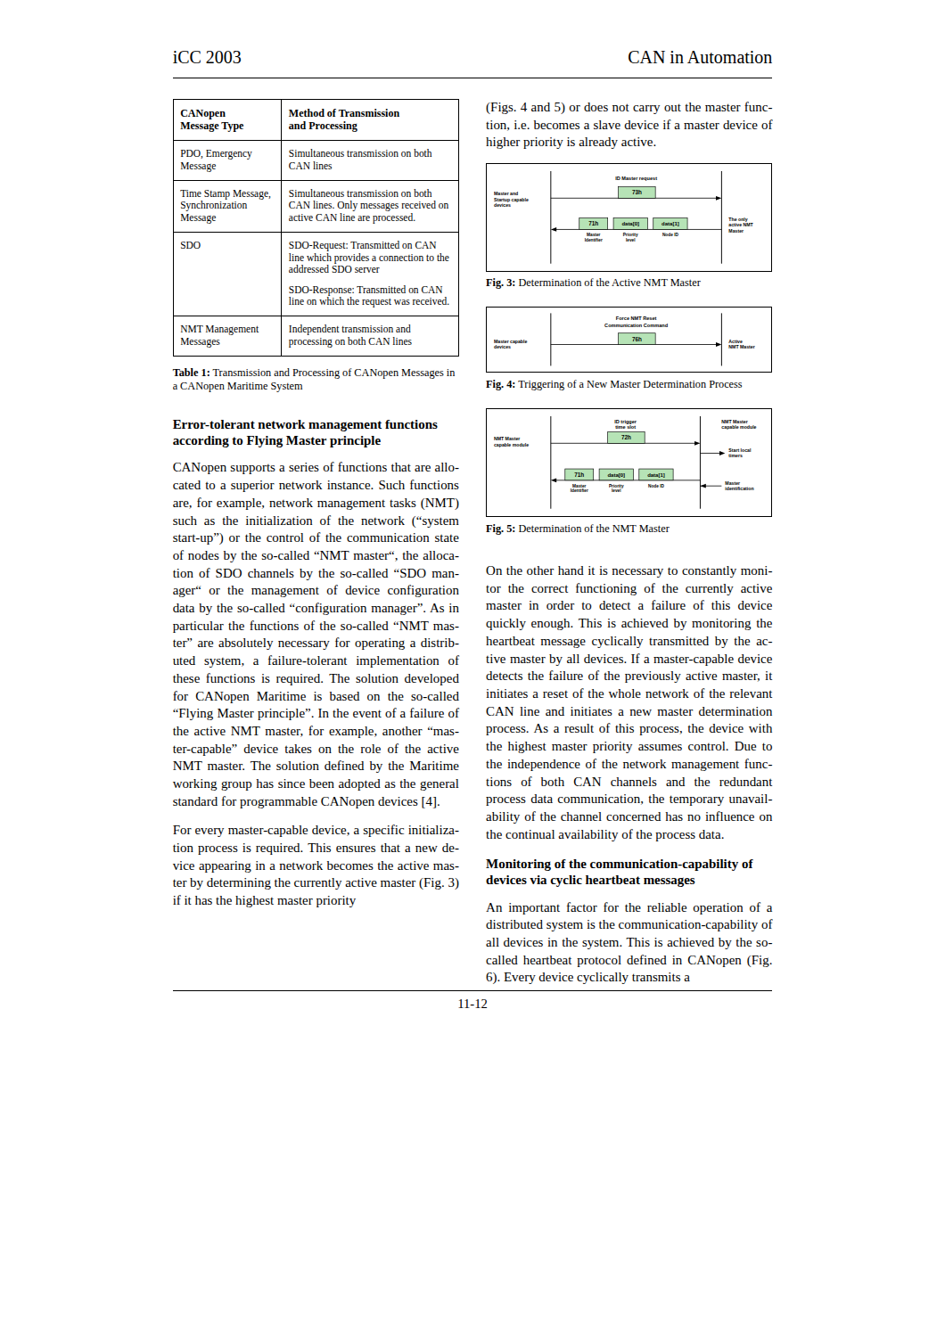iCC 2003
CAN in Automation
| CANopen Message Type | Method of Transmission and Processing |
| --- | --- |
| PDO, Emergency Message | Simultaneous transmission on both CAN lines |
| Time Stamp Message, Synchronization Message | Simultaneous transmission on both CAN lines. Only messages received on active CAN line are processed. |
| SDO | SDO-Request: Transmitted on CAN line which provides a connection to the addressed SDO server SDO-Response: Transmitted on CAN line on which the request was received. |
| NMT Management Messages | Independent transmission and processing on both CAN lines |
Table 1: Transmission and Processing of CANopen Messages in a CANopen Maritime System
Error-tolerant network management functions according to Flying Master principle
CANopen supports a series of functions that are allocated to a superior network instance. Such functions are, for example, network management tasks (NMT) such as the initialization of the network (“system start-up”) or the control of the communication state of nodes by the so-called “NMT master“, the allocation of SDO channels by the so-called “SDO manager“ or the management of device configuration data by the so-called “configuration manager”. As in particular the functions of the so-called “NMT master” are absolutely necessary for operating a distributed system, a failure-tolerant implementation of these functions is required. The solution developed for CANopen Maritime is based on the so-called “Flying Master principle”. In the event of a failure of the active NMT master, for example, another “master-capable” device takes on the role of the active NMT master. The solution defined by the Maritime working group has since been adopted as the general standard for programmable CANopen devices [4].
For every master-capable device, a specific initialization process is required. This ensures that a new device appearing in a network becomes the active master by determining the currently active master (Fig. 3) if it has the highest master priority
(Figs. 4 and 5) or does not carry out the master function, i.e. becomes a slave device if a master device of higher priority is already active.
ID Master request 73h Master and Startup capable devices 71h data[0] data[1] Master Identifier Priority level Node ID The only active NMT Master
Fig. 3: Determination of the Active NMT Master
Force NMT Reset Communication Command 76h Master capable devices Active NMT Master
Fig. 4: Triggering of a New Master Determination Process
ID trigger time slot NMT Master capable module 72h NMT Master capable module Start local timers 71h data[0] data[1] Master Identifier Priority level Node ID Master identification
Fig. 5: Determination of the NMT Master
On the other hand it is necessary to constantly monitor the correct functioning of the currently active master in order to detect a failure of this device quickly enough. This is achieved by monitoring the heartbeat message cyclically transmitted by the active master by all devices. If a master-capable device detects the failure of the previously active master, it initiates a reset of the whole network of the relevant CAN line and initiates a new master determination process. As a result of this process, the device with the highest master priority assumes control. Due to the independence of the network management functions of both CAN channels and the redundant process data communication, the temporary unavailability of the channel concerned has no influence on the continual availability of the process data.
Monitoring of the communication-capability of devices via cyclic heartbeat messages
An important factor for the reliable operation of a distributed system is the communication-capability of all devices in the system. This is achieved by the so-called heartbeat protocol defined in CANopen (Fig. 6). Every device cyclically transmits a
11-12